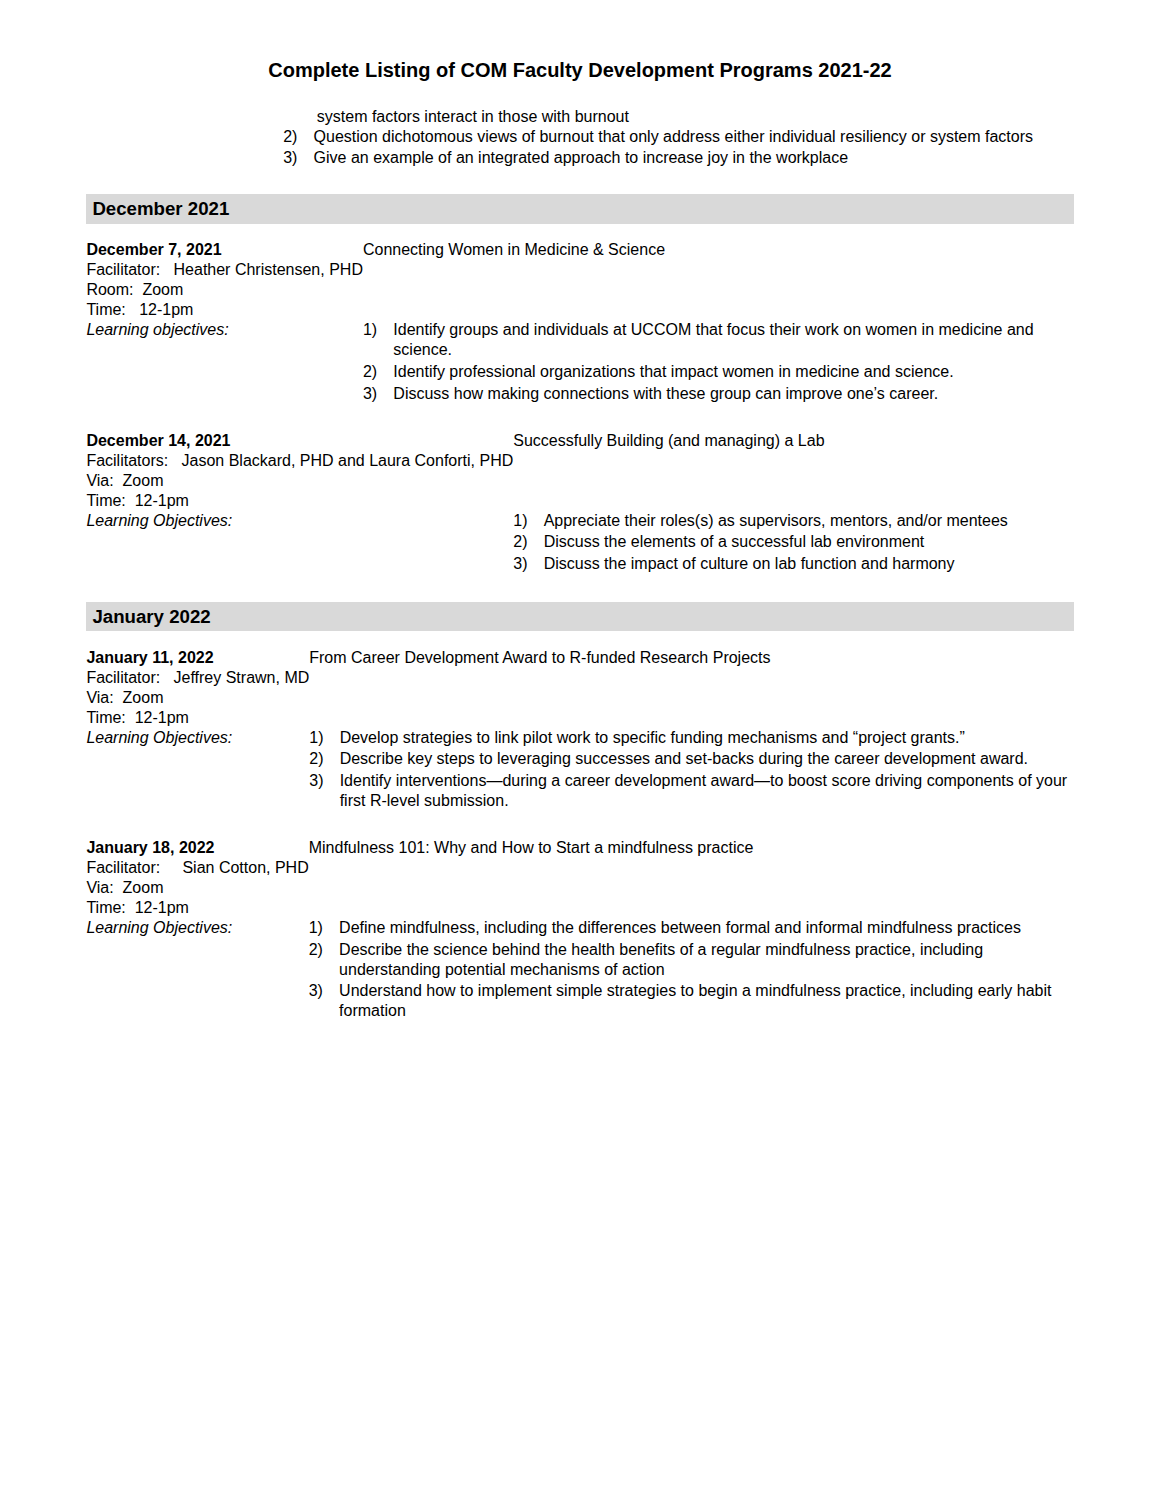Complete Listing of COM Faculty Development Programs 2021-22
system factors interact in those with burnout
2) Question dichotomous views of burnout that only address either individual resiliency or system factors
3) Give an example of an integrated approach to increase joy in the workplace
December 2021
| December 7, 2021 | Connecting Women in Medicine & Science |
| Facilitator: Heather Christensen, PHD | |
| Room: Zoom | |
| Time: 12-1pm | |
| Learning objectives: | 1) Identify groups and individuals at UCCOM that focus their work on women in medicine and science. 2) Identify professional organizations that impact women in medicine and science. 3) Discuss how making connections with these group can improve one’s career. |
| December 14, 2021 | Successfully Building (and managing) a Lab |
| Facilitators: Jason Blackard, PHD and Laura Conforti, PHD | |
| Via: Zoom | |
| Time: 12-1pm | |
| Learning Objectives: | 1) Appreciate their roles(s) as supervisors, mentors, and/or mentees 2) Discuss the elements of a successful lab environment 3) Discuss the impact of culture on lab function and harmony |
January 2022
| January 11, 2022 | From Career Development Award to R-funded Research Projects |
| Facilitator: Jeffrey Strawn, MD | |
| Via: Zoom | |
| Time: 12-1pm | |
| Learning Objectives: | 1) Develop strategies to link pilot work to specific funding mechanisms and “project grants.” 2) Describe key steps to leveraging successes and set-backs during the career development award. 3) Identify interventions—during a career development award—to boost score driving components of your first R-level submission. |
| January 18, 2022 | Mindfulness 101: Why and How to Start a mindfulness practice |
| Facilitator: Sian Cotton, PHD | |
| Via: Zoom | |
| Time: 12-1pm | |
| Learning Objectives: | 1) Define mindfulness, including the differences between formal and informal mindfulness practices 2) Describe the science behind the health benefits of a regular mindfulness practice, including understanding potential mechanisms of action 3) Understand how to implement simple strategies to begin a mindfulness practice, including early habit formation |